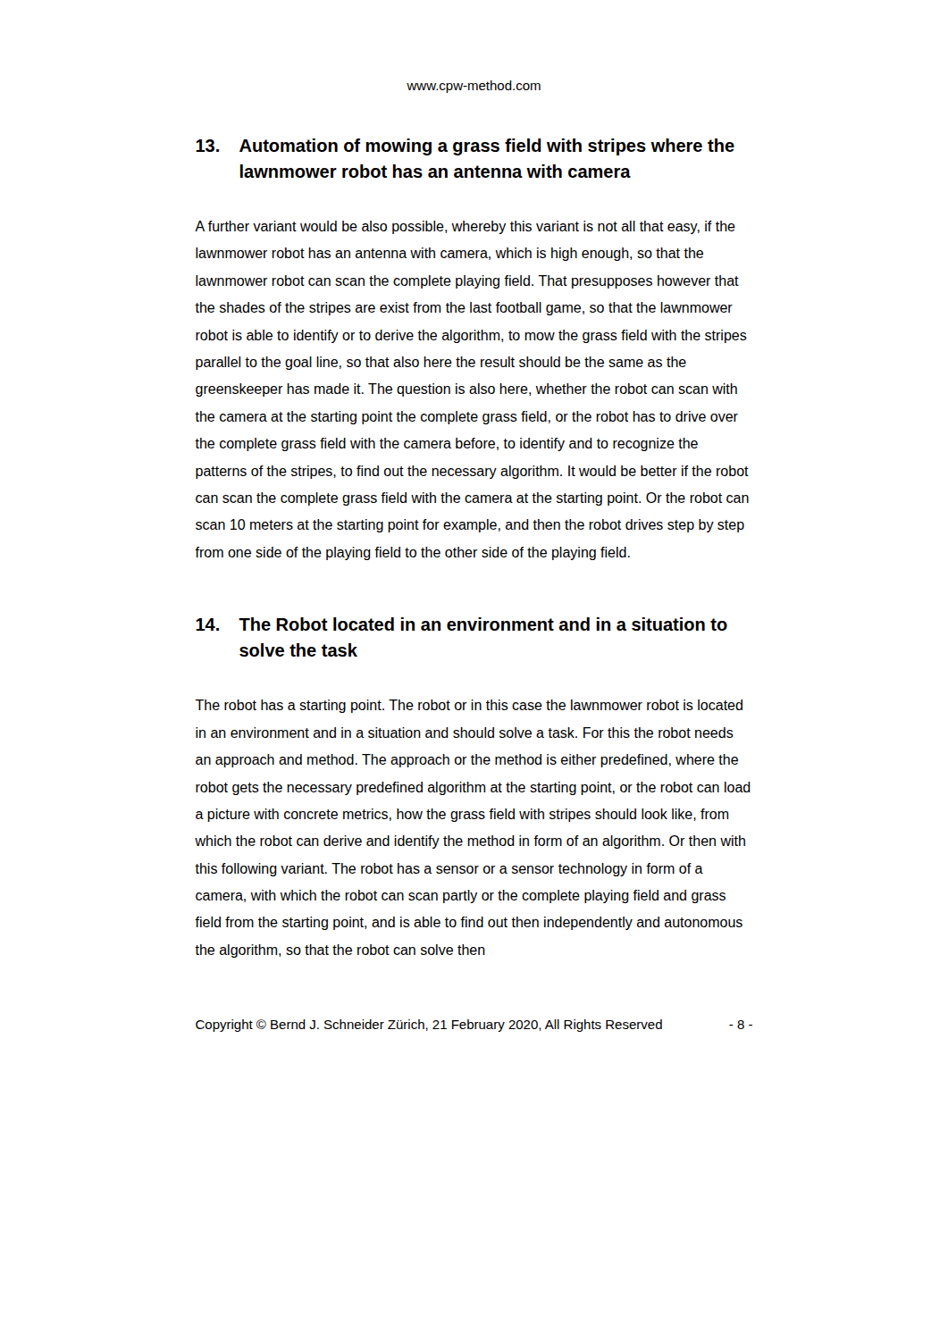www.cpw-method.com
13. Automation of mowing a grass field with stripes where the lawnmower robot has an antenna with camera
A further variant would be also possible, whereby this variant is not all that easy, if the lawnmower robot has an antenna with camera, which is high enough, so that the lawnmower robot can scan the complete playing field. That presupposes however that the shades of the stripes are exist from the last football game, so that the lawnmower robot is able to identify or to derive the algorithm, to mow the grass field with the stripes parallel to the goal line, so that also here the result should be the same as the greenskeeper has made it. The question is also here, whether the robot can scan with the camera at the starting point the complete grass field, or the robot has to drive over the complete grass field with the camera before, to identify and to recognize the patterns of the stripes, to find out the necessary algorithm. It would be better if the robot can scan the complete grass field with the camera at the starting point. Or the robot can scan 10 meters at the starting point for example, and then the robot drives step by step from one side of the playing field to the other side of the playing field.
14. The Robot located in an environment and in a situation to solve the task
The robot has a starting point. The robot or in this case the lawnmower robot is located in an environment and in a situation and should solve a task. For this the robot needs an approach and method. The approach or the method is either predefined, where the robot gets the necessary predefined algorithm at the starting point, or the robot can load a picture with concrete metrics, how the grass field with stripes should look like, from which the robot can derive and identify the method in form of an algorithm. Or then with this following variant. The robot has a sensor or a sensor technology in form of a camera, with which the robot can scan partly or the complete playing field and grass field from the starting point, and is able to find out then independently and autonomous the algorithm, so that the robot can solve then
Copyright © Bernd J. Schneider Zürich, 21 February 2020, All Rights Reserved
- 8 -